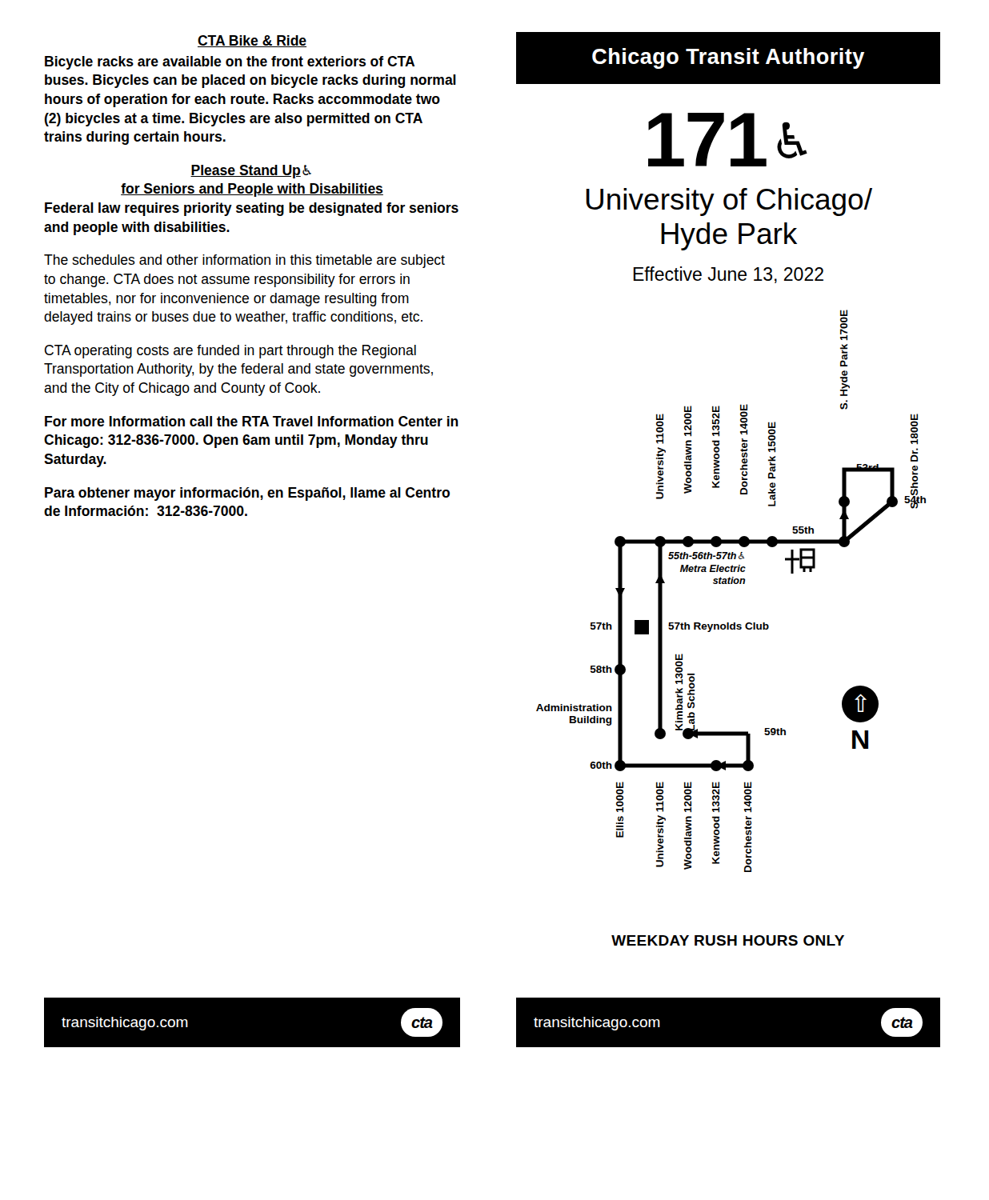CTA Bike & Ride
Bicycle racks are available on the front exteriors of CTA buses. Bicycles can be placed on bicycle racks during normal hours of operation for each route. Racks accommodate two (2) bicycles at a time. Bicycles are also permitted on CTA trains during certain hours.
Please Stand Up♿
for Seniors and People with Disabilities
Federal law requires priority seating be designated for seniors and people with disabilities.
The schedules and other information in this timetable are subject to change. CTA does not assume responsibility for errors in timetables, nor for inconvenience or damage resulting from delayed trains or buses due to weather, traffic conditions, etc.
CTA operating costs are funded in part through the Regional Transportation Authority, by the federal and state governments, and the City of Chicago and County of Cook.
For more Information call the RTA Travel Information Center in Chicago: 312-836-7000. Open 6am until 7pm, Monday thru Saturday.
Para obtener mayor información, en Español, llame al Centro de Información: 312-836-7000.
Chicago Transit Authority
171♿
University of Chicago/
Hyde Park
Effective June 13, 2022
University 1100E Woodlawn 1200E Kenwood 1352E Dorchester 1400E Lake Park 1500E S. Hyde Park 1700E S. Shore Dr. 1800E 53rd 54th 55th 55th-56th-57th♿
Metra Electric
station 57th 57th Reynolds Club 58th Administration
Building 60th 59th Kimbark 1300E
Lab School Ellis 1000E University 1100E Woodlawn 1200E Kenwood 1332E Dorchester 1400E
⇧
N
WEEKDAY RUSH HOURS ONLY
transitchicago.com cta
transitchicago.com cta